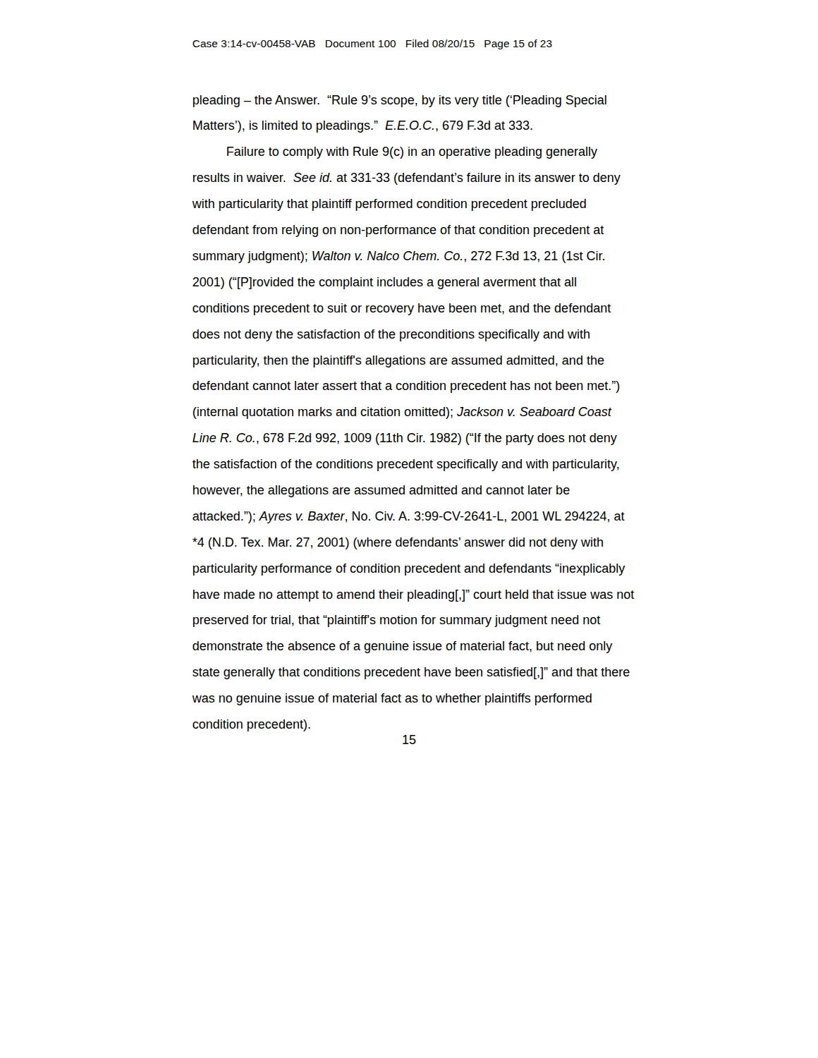Case 3:14-cv-00458-VAB Document 100 Filed 08/20/15 Page 15 of 23
pleading – the Answer. “Rule 9’s scope, by its very title (‘Pleading Special Matters’), is limited to pleadings.” E.E.O.C., 679 F.3d at 333.
Failure to comply with Rule 9(c) in an operative pleading generally results in waiver. See id. at 331-33 (defendant’s failure in its answer to deny with particularity that plaintiff performed condition precedent precluded defendant from relying on non-performance of that condition precedent at summary judgment); Walton v. Nalco Chem. Co., 272 F.3d 13, 21 (1st Cir. 2001) (“[P]rovided the complaint includes a general averment that all conditions precedent to suit or recovery have been met, and the defendant does not deny the satisfaction of the preconditions specifically and with particularity, then the plaintiff's allegations are assumed admitted, and the defendant cannot later assert that a condition precedent has not been met.”) (internal quotation marks and citation omitted); Jackson v. Seaboard Coast Line R. Co., 678 F.2d 992, 1009 (11th Cir. 1982) (“If the party does not deny the satisfaction of the conditions precedent specifically and with particularity, however, the allegations are assumed admitted and cannot later be attacked.”); Ayres v. Baxter, No. Civ. A. 3:99-CV-2641-L, 2001 WL 294224, at *4 (N.D. Tex. Mar. 27, 2001) (where defendants’ answer did not deny with particularity performance of condition precedent and defendants “inexplicably have made no attempt to amend their pleading[,]” court held that issue was not preserved for trial, that “plaintiff's motion for summary judgment need not demonstrate the absence of a genuine issue of material fact, but need only state generally that conditions precedent have been satisfied[,]” and that there was no genuine issue of material fact as to whether plaintiffs performed condition precedent).
15